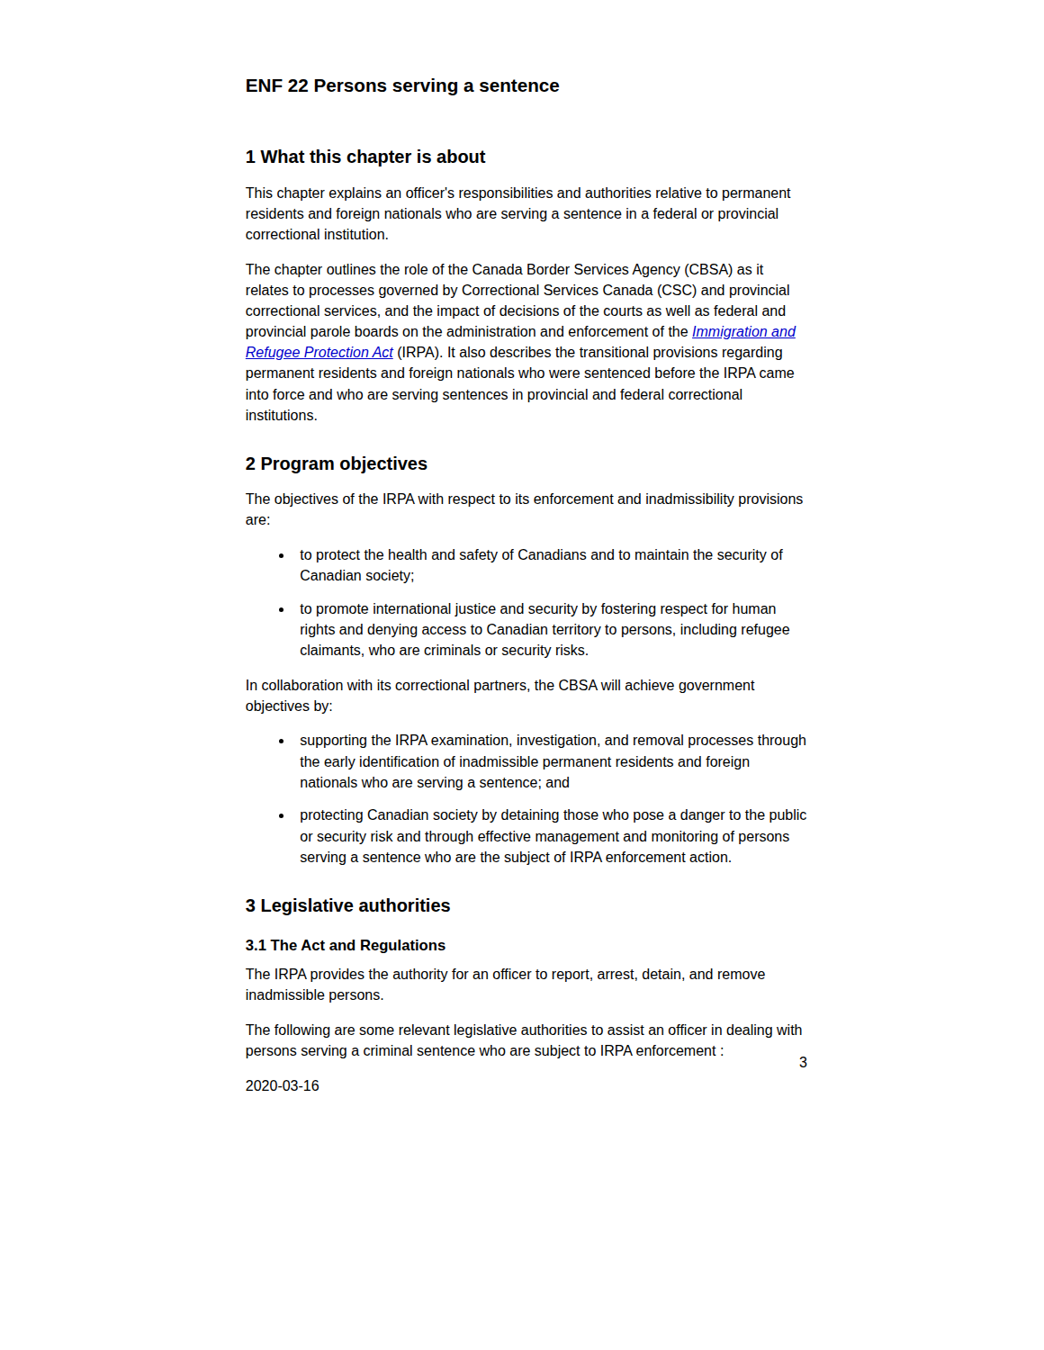ENF 22 Persons serving a sentence
1 What this chapter is about
This chapter explains an officer's responsibilities and authorities relative to permanent residents and foreign nationals who are serving a sentence in a federal or provincial correctional institution.
The chapter outlines the role of the Canada Border Services Agency (CBSA) as it relates to processes governed by Correctional Services Canada (CSC) and provincial correctional services, and the impact of decisions of the courts as well as federal and provincial parole boards on the administration and enforcement of the Immigration and Refugee Protection Act (IRPA). It also describes the transitional provisions regarding permanent residents and foreign nationals who were sentenced before the IRPA came into force and who are serving sentences in provincial and federal correctional institutions.
2 Program objectives
The objectives of the IRPA with respect to its enforcement and inadmissibility provisions are:
to protect the health and safety of Canadians and to maintain the security of Canadian society;
to promote international justice and security by fostering respect for human rights and denying access to Canadian territory to persons, including refugee claimants, who are criminals or security risks.
In collaboration with its correctional partners, the CBSA will achieve government objectives by:
supporting the IRPA examination, investigation, and removal processes through the early identification of inadmissible permanent residents and foreign nationals who are serving a sentence; and
protecting Canadian society by detaining those who pose a danger to the public or security risk and through effective management and monitoring of persons serving a sentence who are the subject of IRPA enforcement action.
3 Legislative authorities
3.1 The Act and Regulations
The IRPA provides the authority for an officer to report, arrest, detain, and remove inadmissible persons.
The following are some relevant legislative authorities to assist an officer in dealing with persons serving a criminal sentence who are subject to IRPA enforcement :
3
2020-03-16